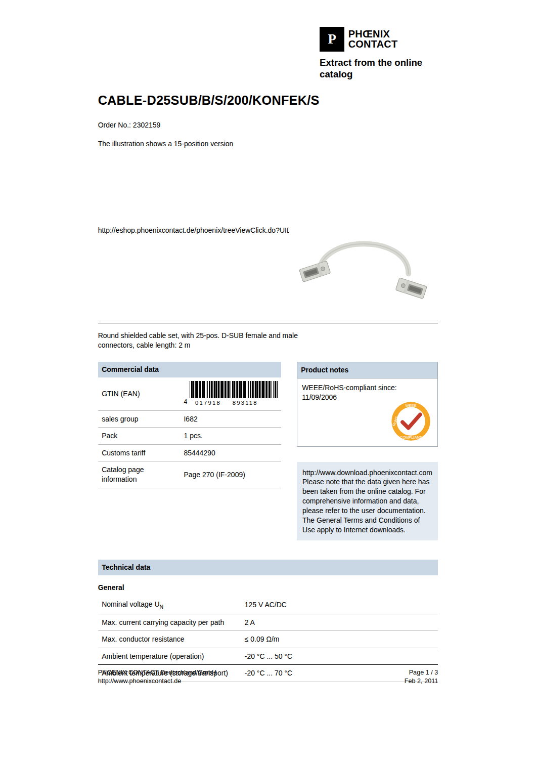P
PHŒNIX CONTACT
Extract from the online catalog
CABLE-D25SUB/B/S/200/KONFEK/S
Order No.: 2302159
The illustration shows a 15-position version
http://eshop.phoenixcontact.de/phoenix/treeViewClick.do?UID=2302159
Round shielded cable set, with 25-pos. D-SUB female and male connectors, cable length: 2 m
Commercial data
| GTIN (EAN) | 4 017918 893118 |
| sales group | I682 |
| Pack | 1 pcs. |
| Customs tariff | 85444290 |
| Catalog page information | Page 270 (IF-2009) |
Product notes
WEEE/RoHS-compliant since: 11/09/2006 WEEE COMPLIANT RoHS
http://www.download.phoenixcontact.com Please note that the data given here has been taken from the online catalog. For comprehensive information and data, please refer to the user documentation. The General Terms and Conditions of Use apply to Internet downloads.
Technical data
General
| Nominal voltage U N | 125 V AC/DC |
| Max. current carrying capacity per path | 2 A |
| Max. conductor resistance | ≤ 0.09 Ω/m |
| Ambient temperature (operation) | -20 °C ... 50 °C |
| Ambient temperature (storage/transport) | -20 °C ... 70 °C |
PHOENIX CONTACT Deutschland GmbH
http://www.phoenixcontact.de
Page 1 / 3
Feb 2, 2011